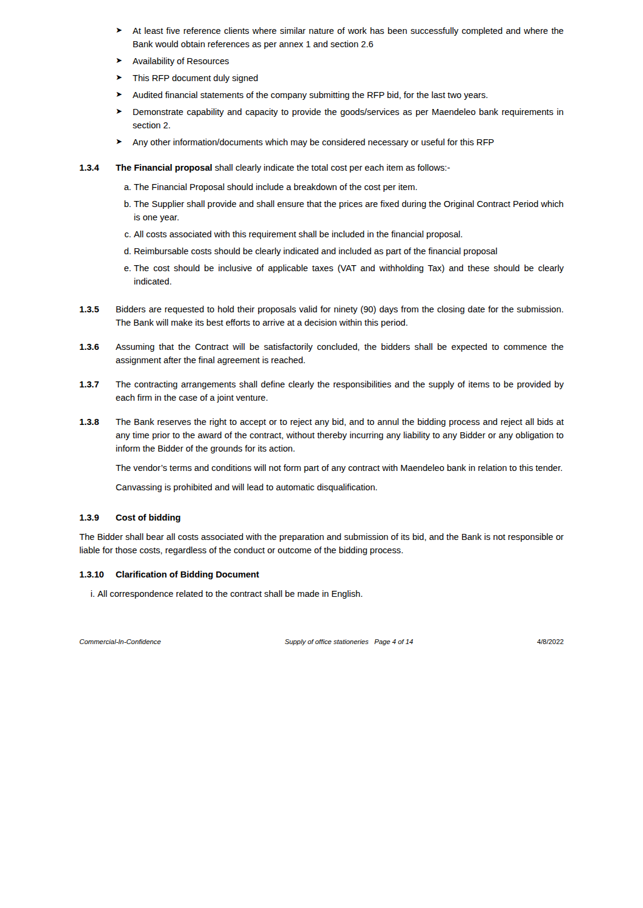At least five reference clients where similar nature of work has been successfully completed and where the Bank would obtain references as per annex 1 and section 2.6
Availability of Resources
This RFP document duly signed
Audited financial statements of the company submitting the RFP bid, for the last two years.
Demonstrate capability and capacity to provide the goods/services as per Maendeleo bank requirements in section 2.
Any other information/documents which may be considered necessary or useful for this RFP
1.3.4
The Financial proposal shall clearly indicate the total cost per each item as follows:-
The Financial Proposal should include a breakdown of the cost per item.
The Supplier shall provide and shall ensure that the prices are fixed during the Original Contract Period which is one year.
All costs associated with this requirement shall be included in the financial proposal.
Reimbursable costs should be clearly indicated and included as part of the financial proposal
The cost should be inclusive of applicable taxes (VAT and withholding Tax) and these should be clearly indicated.
1.3.5
Bidders are requested to hold their proposals valid for ninety (90) days from the closing date for the submission. The Bank will make its best efforts to arrive at a decision within this period.
1.3.6
Assuming that the Contract will be satisfactorily concluded, the bidders shall be expected to commence the assignment after the final agreement is reached.
1.3.7
The contracting arrangements shall define clearly the responsibilities and the supply of items to be provided by each firm in the case of a joint venture.
1.3.8
The Bank reserves the right to accept or to reject any bid, and to annul the bidding process and reject all bids at any time prior to the award of the contract, without thereby incurring any liability to any Bidder or any obligation to inform the Bidder of the grounds for its action.
The vendor’s terms and conditions will not form part of any contract with Maendeleo bank in relation to this tender.
Canvassing is prohibited and will lead to automatic disqualification.
1.3.9 Cost of bidding
The Bidder shall bear all costs associated with the preparation and submission of its bid, and the Bank is not responsible or liable for those costs, regardless of the conduct or outcome of the bidding process.
1.3.10 Clarification of Bidding Document
All correspondence related to the contract shall be made in English.
Commercial-In-Confidence Supply of office stationeries Page 4 of 14 4/8/2022